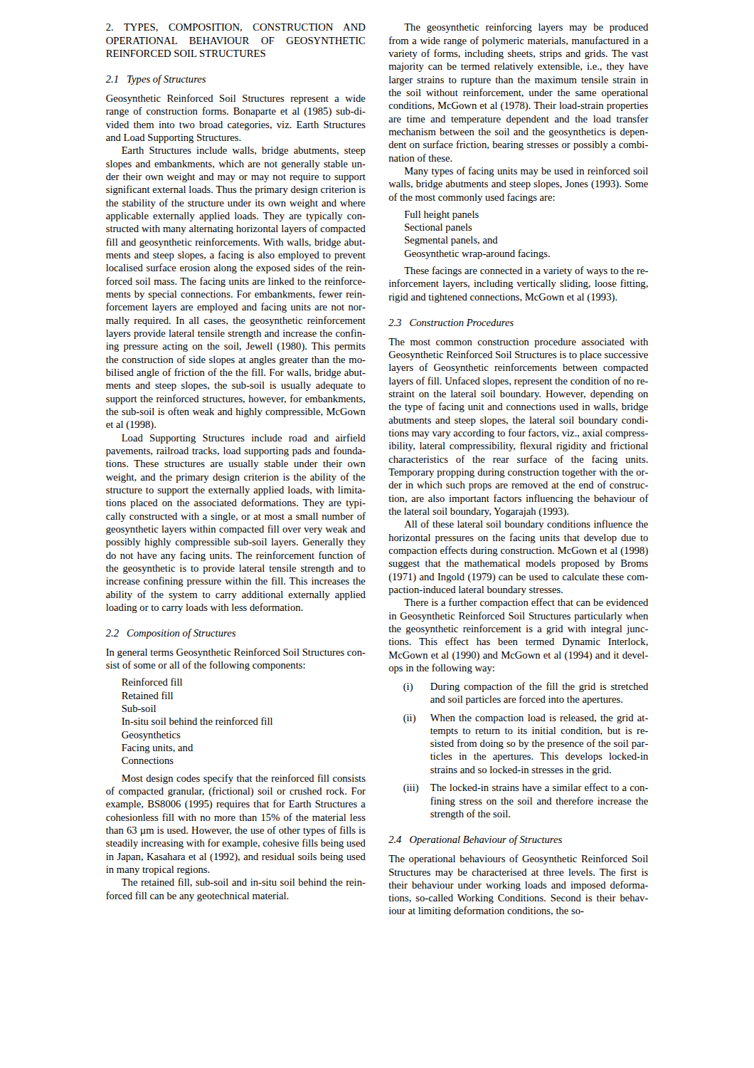2. Types, Composition, Construction and Operational Behaviour of Geosynthetic Reinforced Soil Structures
2.1 Types of Structures
Geosynthetic Reinforced Soil Structures represent a wide range of construction forms. Bonaparte et al (1985) sub-divided them into two broad categories, viz. Earth Structures and Load Supporting Structures.
Earth Structures include walls, bridge abutments, steep slopes and embankments, which are not generally stable under their own weight and may or may not require to support significant external loads. Thus the primary design criterion is the stability of the structure under its own weight and where applicable externally applied loads. They are typically constructed with many alternating horizontal layers of compacted fill and geosynthetic reinforcements. With walls, bridge abutments and steep slopes, a facing is also employed to prevent localised surface erosion along the exposed sides of the reinforced soil mass. The facing units are linked to the reinforcements by special connections. For embankments, fewer reinforcement layers are employed and facing units are not normally required. In all cases, the geosynthetic reinforcement layers provide lateral tensile strength and increase the confining pressure acting on the soil, Jewell (1980). This permits the construction of side slopes at angles greater than the mobilised angle of friction of the the fill. For walls, bridge abutments and steep slopes, the sub-soil is usually adequate to support the reinforced structures, however, for embankments, the sub-soil is often weak and highly compressible, McGown et al (1998).
Load Supporting Structures include road and airfield pavements, railroad tracks, load supporting pads and foundations. These structures are usually stable under their own weight, and the primary design criterion is the ability of the structure to support the externally applied loads, with limitations placed on the associated deformations. They are typically constructed with a single, or at most a small number of geosynthetic layers within compacted fill over very weak and possibly highly compressible sub-soil layers. Generally they do not have any facing units. The reinforcement function of the geosynthetic is to provide lateral tensile strength and to increase confining pressure within the fill. This increases the ability of the system to carry additional externally applied loading or to carry loads with less deformation.
2.2 Composition of Structures
In general terms Geosynthetic Reinforced Soil Structures consist of some or all of the following components:
Reinforced fill
Retained fill
Sub-soil
In-situ soil behind the reinforced fill
Geosynthetics
Facing units, and
Connections
Most design codes specify that the reinforced fill consists of compacted granular, (frictional) soil or crushed rock. For example, BS8006 (1995) requires that for Earth Structures a cohesionless fill with no more than 15% of the material less than 63 µm is used. However, the use of other types of fills is steadily increasing with for example, cohesive fills being used in Japan, Kasahara et al (1992), and residual soils being used in many tropical regions.
The retained fill, sub-soil and in-situ soil behind the reinforced fill can be any geotechnical material.
The geosynthetic reinforcing layers may be produced from a wide range of polymeric materials, manufactured in a variety of forms, including sheets, strips and grids. The vast majority can be termed relatively extensible, i.e., they have larger strains to rupture than the maximum tensile strain in the soil without reinforcement, under the same operational conditions, McGown et al (1978). Their load-strain properties are time and temperature dependent and the load transfer mechanism between the soil and the geosynthetics is dependent on surface friction, bearing stresses or possibly a combination of these.
Many types of facing units may be used in reinforced soil walls, bridge abutments and steep slopes, Jones (1993). Some of the most commonly used facings are:
Full height panels
Sectional panels
Segmental panels, and
Geosynthetic wrap-around facings.
These facings are connected in a variety of ways to the reinforcement layers, including vertically sliding, loose fitting, rigid and tightened connections, McGown et al (1993).
2.3 Construction Procedures
The most common construction procedure associated with Geosynthetic Reinforced Soil Structures is to place successive layers of Geosynthetic reinforcements between compacted layers of fill. Unfaced slopes, represent the condition of no restraint on the lateral soil boundary. However, depending on the type of facing unit and connections used in walls, bridge abutments and steep slopes, the lateral soil boundary conditions may vary according to four factors, viz., axial compressibility, lateral compressibility, flexural rigidity and frictional characteristics of the rear surface of the facing units. Temporary propping during construction together with the order in which such props are removed at the end of construction, are also important factors influencing the behaviour of the lateral soil boundary, Yogarajah (1993).
All of these lateral soil boundary conditions influence the horizontal pressures on the facing units that develop due to compaction effects during construction. McGown et al (1998) suggest that the mathematical models proposed by Broms (1971) and Ingold (1979) can be used to calculate these compaction-induced lateral boundary stresses.
There is a further compaction effect that can be evidenced in Geosynthetic Reinforced Soil Structures particularly when the geosynthetic reinforcement is a grid with integral junctions. This effect has been termed Dynamic Interlock, McGown et al (1990) and McGown et al (1994) and it develops in the following way:
During compaction of the fill the grid is stretched and soil particles are forced into the apertures.
When the compaction load is released, the grid attempts to return to its initial condition, but is resisted from doing so by the presence of the soil particles in the apertures. This develops locked-in strains and so locked-in stresses in the grid.
The locked-in strains have a similar effect to a confining stress on the soil and therefore increase the strength of the soil.
2.4 Operational Behaviour of Structures
The operational behaviours of Geosynthetic Reinforced Soil Structures may be characterised at three levels. The first is their behaviour under working loads and imposed deformations, so-called Working Conditions. Second is their behaviour at limiting deformation conditions, the so-